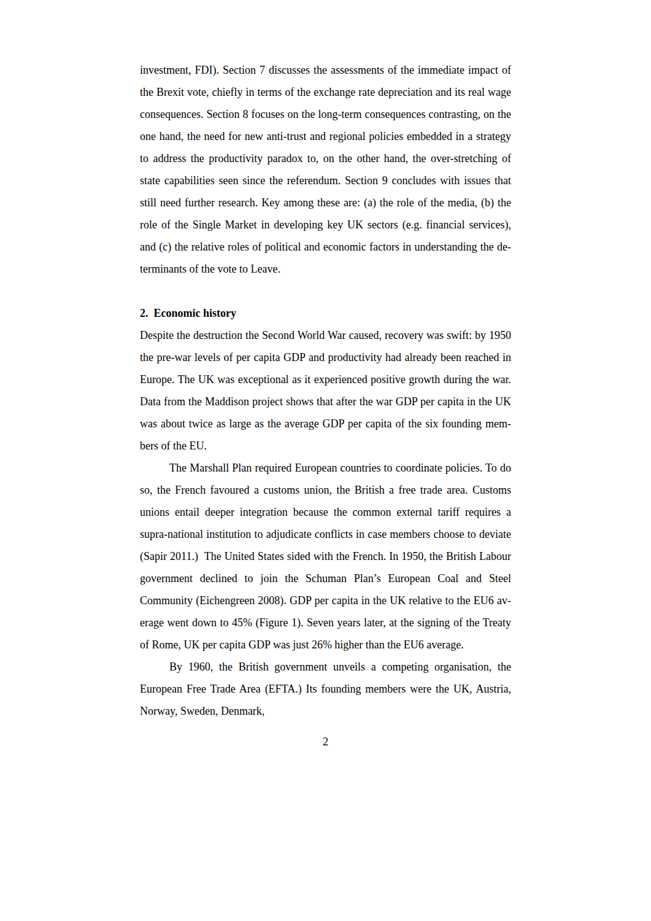investment, FDI). Section 7 discusses the assessments of the immediate impact of the Brexit vote, chiefly in terms of the exchange rate depreciation and its real wage consequences. Section 8 focuses on the long-term consequences contrasting, on the one hand, the need for new anti-trust and regional policies embedded in a strategy to address the productivity paradox to, on the other hand, the over-stretching of state capabilities seen since the referendum. Section 9 concludes with issues that still need further research. Key among these are: (a) the role of the media, (b) the role of the Single Market in developing key UK sectors (e.g. financial services), and (c) the relative roles of political and economic factors in understanding the determinants of the vote to Leave.
2. Economic history
Despite the destruction the Second World War caused, recovery was swift: by 1950 the pre-war levels of per capita GDP and productivity had already been reached in Europe. The UK was exceptional as it experienced positive growth during the war. Data from the Maddison project shows that after the war GDP per capita in the UK was about twice as large as the average GDP per capita of the six founding members of the EU.
The Marshall Plan required European countries to coordinate policies. To do so, the French favoured a customs union, the British a free trade area. Customs unions entail deeper integration because the common external tariff requires a supra-national institution to adjudicate conflicts in case members choose to deviate (Sapir 2011.) The United States sided with the French. In 1950, the British Labour government declined to join the Schuman Plan’s European Coal and Steel Community (Eichengreen 2008). GDP per capita in the UK relative to the EU6 average went down to 45% (Figure 1). Seven years later, at the signing of the Treaty of Rome, UK per capita GDP was just 26% higher than the EU6 average.
By 1960, the British government unveils a competing organisation, the European Free Trade Area (EFTA.) Its founding members were the UK, Austria, Norway, Sweden, Denmark,
2